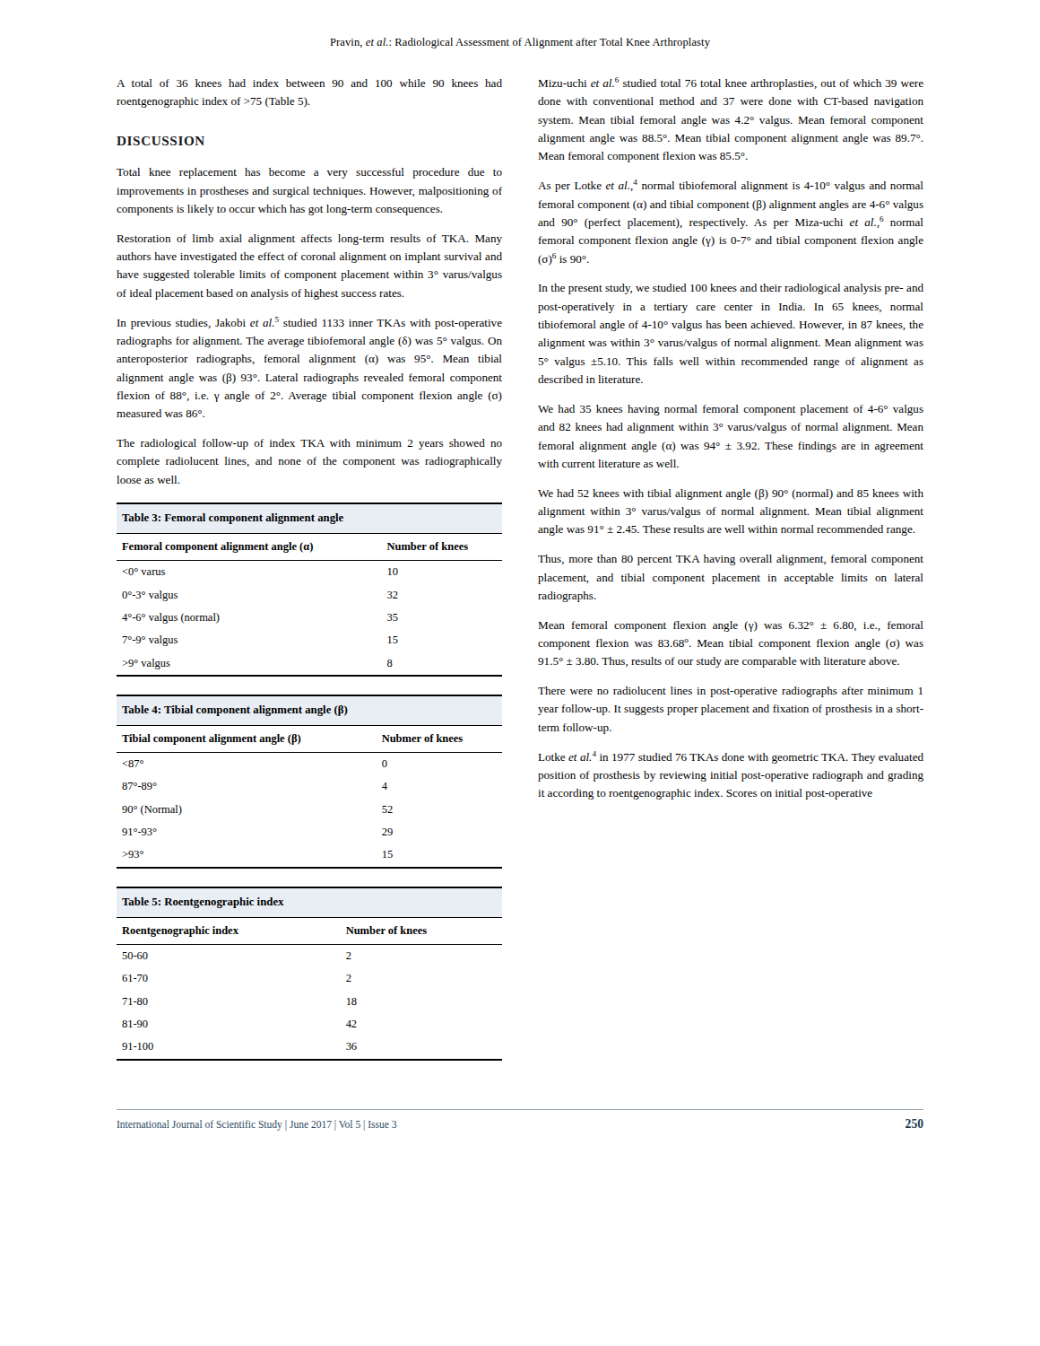Pravin, et al.: Radiological Assessment of Alignment after Total Knee Arthroplasty
A total of 36 knees had index between 90 and 100 while 90 knees had roentgenographic index of >75 (Table 5).
Discussion
Total knee replacement has become a very successful procedure due to improvements in prostheses and surgical techniques. However, malpositioning of components is likely to occur which has got long-term consequences.
Restoration of limb axial alignment affects long-term results of TKA. Many authors have investigated the effect of coronal alignment on implant survival and have suggested tolerable limits of component placement within 3° varus/valgus of ideal placement based on analysis of highest success rates.
In previous studies, Jakobi et al.5 studied 1133 inner TKAs with post-operative radiographs for alignment. The average tibiofemoral angle (δ) was 5° valgus. On anteroposterior radiographs, femoral alignment (α) was 95°. Mean tibial alignment angle was (β) 93°. Lateral radiographs revealed femoral component flexion of 88°, i.e. γ angle of 2°. Average tibial component flexion angle (σ) measured was 86°.
The radiological follow-up of index TKA with minimum 2 years showed no complete radiolucent lines, and none of the component was radiographically loose as well.
Table 3: Femoral component alignment angle
| Femoral component alignment angle (α) | Number of knees |
| --- | --- |
| <0° varus | 10 |
| 0°-3° valgus | 32 |
| 4°-6° valgus (normal) | 35 |
| 7°-9° valgus | 15 |
| >9° valgus | 8 |
Table 4: Tibial component alignment angle (β)
| Tibial component alignment angle (β) | Nubmer of knees |
| --- | --- |
| <87° | 0 |
| 87°-89° | 4 |
| 90° (Normal) | 52 |
| 91°-93° | 29 |
| >93° | 15 |
Table 5: Roentgenographic index
| Roentgenographic index | Number of knees |
| --- | --- |
| 50-60 | 2 |
| 61-70 | 2 |
| 71-80 | 18 |
| 81-90 | 42 |
| 91-100 | 36 |
Mizu-uchi et al.6 studied total 76 total knee arthroplasties, out of which 39 were done with conventional method and 37 were done with CT-based navigation system. Mean tibial femoral angle was 4.2° valgus. Mean femoral component alignment angle was 88.5°. Mean tibial component alignment angle was 89.7°. Mean femoral component flexion was 85.5°.
As per Lotke et al.,4 normal tibiofemoral alignment is 4-10° valgus and normal femoral component (α) and tibial component (β) alignment angles are 4-6° valgus and 90° (perfect placement), respectively. As per Miza-uchi et al.,6 normal femoral component flexion angle (γ) is 0-7° and tibial component flexion angle (σ)6 is 90°.
In the present study, we studied 100 knees and their radiological analysis pre- and post-operatively in a tertiary care center in India. In 65 knees, normal tibiofemoral angle of 4-10° valgus has been achieved. However, in 87 knees, the alignment was within 3° varus/valgus of normal alignment. Mean alignment was 5° valgus ±5.10. This falls well within recommended range of alignment as described in literature.
We had 35 knees having normal femoral component placement of 4-6° valgus and 82 knees had alignment within 3° varus/valgus of normal alignment. Mean femoral alignment angle (α) was 94° ± 3.92. These findings are in agreement with current literature as well.
We had 52 knees with tibial alignment angle (β) 90° (normal) and 85 knees with alignment within 3° varus/valgus of normal alignment. Mean tibial alignment angle was 91° ± 2.45. These results are well within normal recommended range.
Thus, more than 80 percent TKA having overall alignment, femoral component placement, and tibial component placement in acceptable limits on lateral radiographs.
Mean femoral component flexion angle (γ) was 6.32° ± 6.80, i.e., femoral component flexion was 83.68o. Mean tibial component flexion angle (σ) was 91.5° ± 3.80. Thus, results of our study are comparable with literature above.
There were no radiolucent lines in post-operative radiographs after minimum 1 year follow-up. It suggests proper placement and fixation of prosthesis in a short-term follow-up.
Lotke et al.4 in 1977 studied 76 TKAs done with geometric TKA. They evaluated position of prosthesis by reviewing initial post-operative radiograph and grading it according to roentgenographic index. Scores on initial post-operative
International Journal of Scientific Study | June 2017 | Vol 5 | Issue 3
250